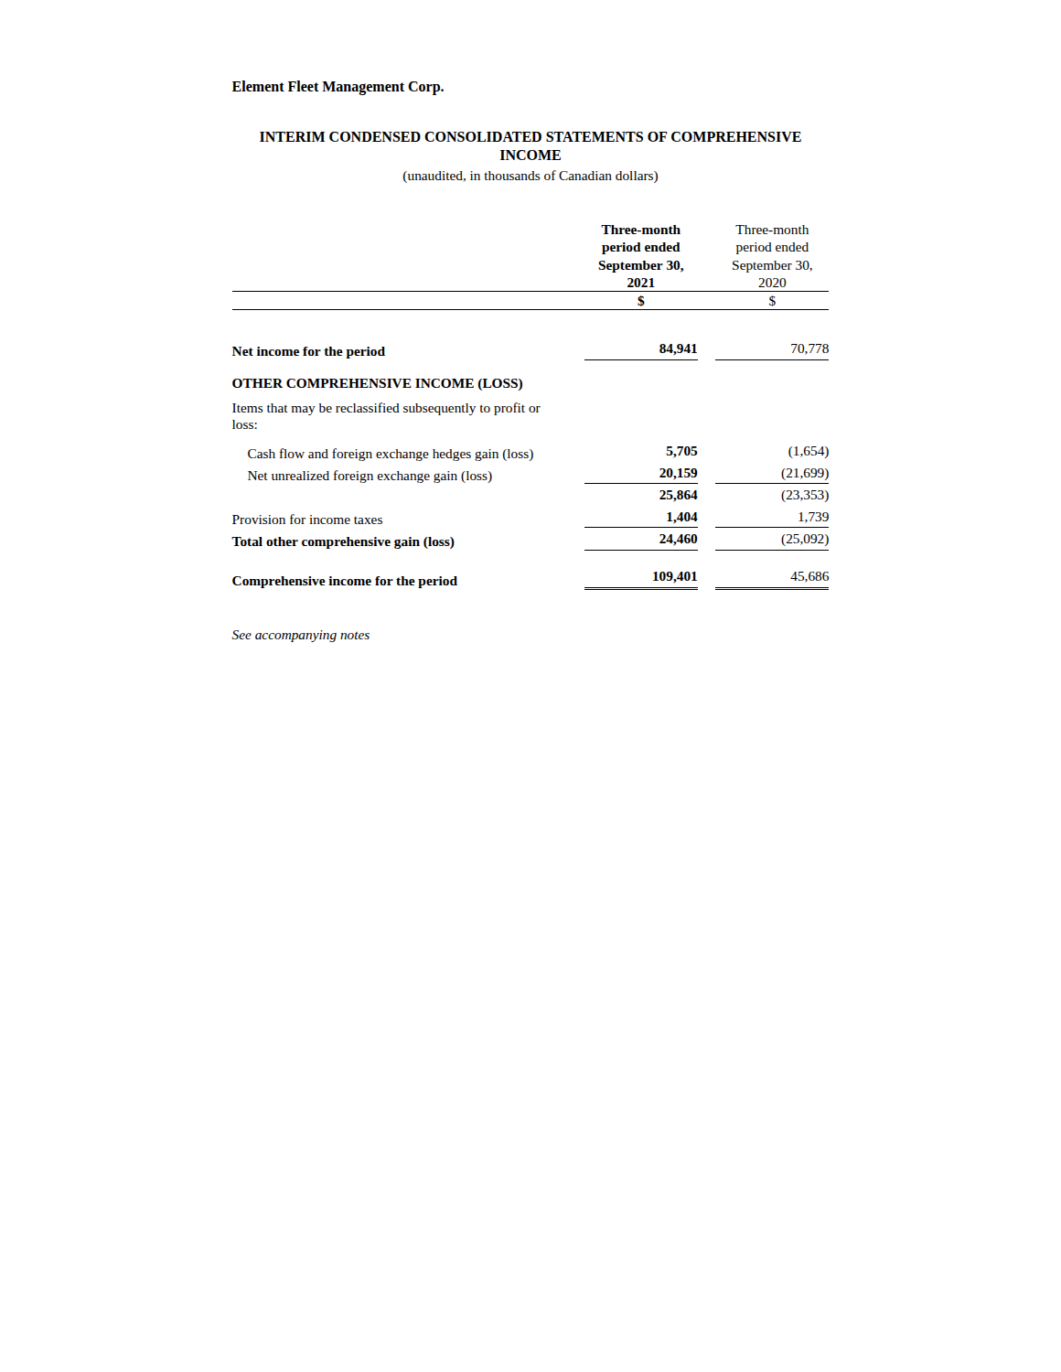Element Fleet Management Corp.
INTERIM CONDENSED CONSOLIDATED STATEMENTS OF COMPREHENSIVE INCOME
(unaudited, in thousands of Canadian dollars)
| | | Three-month period ended September 30, 2021 | | Three-month period ended September 30, 2020 |
| | | $ | | $ |
| Net income for the period | | 84,941 | | 70,778 |
| OTHER COMPREHENSIVE INCOME (LOSS) | | | | |
| Items that may be reclassified subsequently to profit or loss: | | | | |
| Cash flow and foreign exchange hedges gain (loss) | | 5,705 | | (1,654) |
| Net unrealized foreign exchange gain (loss) | | 20,159 | | (21,699) |
| | | 25,864 | | (23,353) |
| Provision for income taxes | | 1,404 | | 1,739 |
| Total other comprehensive gain (loss) | | 24,460 | | (25,092) |
| Comprehensive income for the period | | 109,401 | | 45,686 |
See accompanying notes